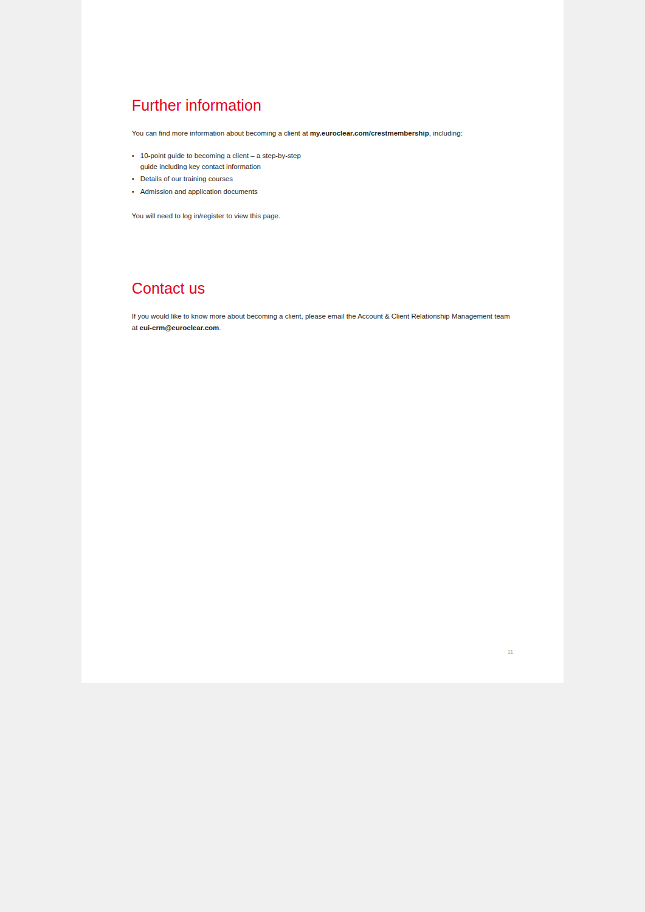Further information
You can find more information about becoming a client at my.euroclear.com/crestmembership, including:
10-point guide to becoming a client – a step-by-step
guide including key contact information
Details of our training courses
Admission and application documents
You will need to log in/register to view this page.
Contact us
If you would like to know more about becoming a client, please email the Account & Client Relationship Management team at eui-crm@euroclear.com.
11